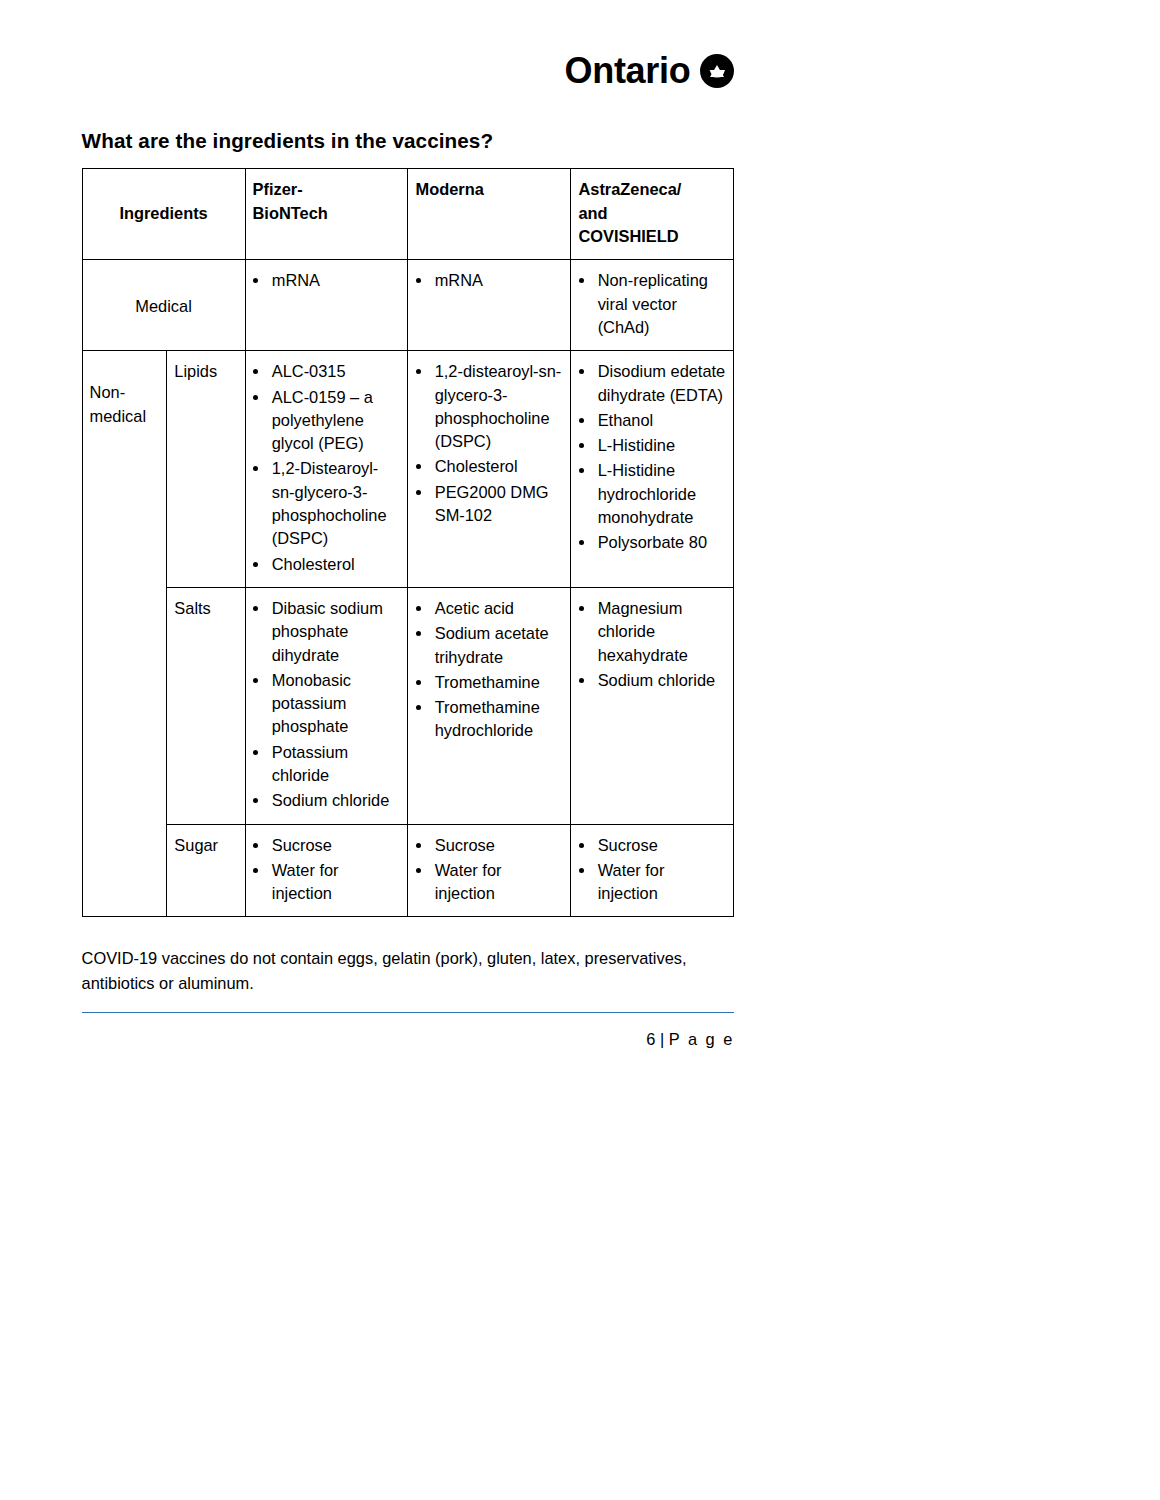Ontario
What are the ingredients in the vaccines?
| Ingredients | Pfizer- BioNTech | Moderna | AstraZeneca/ and COVISHIELD |
| --- | --- | --- | --- |
| Medical | mRNA | mRNA | Non-replicating viral vector (ChAd) |
| Non-medical | Lipids | ALC-0315 ALC-0159 – a polyethylene glycol (PEG) 1,2-Distearoyl-sn-glycero-3-phosphocholine (DSPC) Cholesterol | 1,2-distearoyl-sn-glycero-3-phosphocholine (DSPC) Cholesterol PEG2000 DMG SM-102 | Disodium edetate dihydrate (EDTA) Ethanol L-Histidine L-Histidine hydrochloride monohydrate Polysorbate 80 |
| Salts | Dibasic sodium phosphate dihydrate Monobasic potassium phosphate Potassium chloride Sodium chloride | Acetic acid Sodium acetate trihydrate Tromethamine Tromethamine hydrochloride | Magnesium chloride hexahydrate Sodium chloride |
| Sugar | Sucrose Water for injection | Sucrose Water for injection | Sucrose Water for injection |
COVID-19 vaccines do not contain eggs, gelatin (pork), gluten, latex, preservatives, antibiotics or aluminum.
6 | P a g e